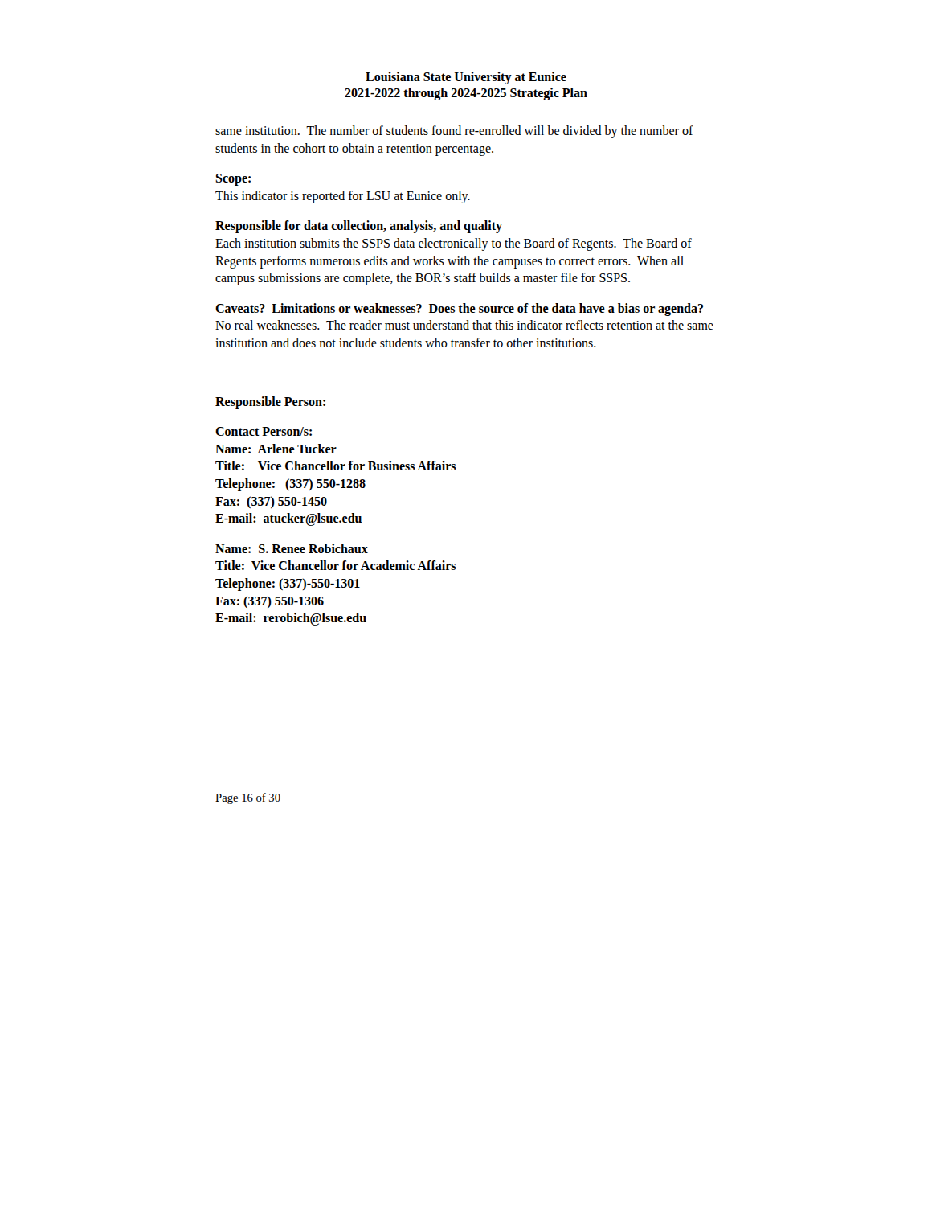Louisiana State University at Eunice 2021-2022 through 2024-2025 Strategic Plan
same institution. The number of students found re-enrolled will be divided by the number of students in the cohort to obtain a retention percentage.
Scope:
This indicator is reported for LSU at Eunice only.
Responsible for data collection, analysis, and quality
Each institution submits the SSPS data electronically to the Board of Regents. The Board of Regents performs numerous edits and works with the campuses to correct errors. When all campus submissions are complete, the BOR’s staff builds a master file for SSPS.
Caveats? Limitations or weaknesses? Does the source of the data have a bias or agenda?
No real weaknesses. The reader must understand that this indicator reflects retention at the same institution and does not include students who transfer to other institutions.
Responsible Person:
Contact Person/s:
Name: Arlene Tucker
Title: Vice Chancellor for Business Affairs
Telephone: (337) 550-1288
Fax: (337) 550-1450
E-mail: atucker@lsue.edu
Name: S. Renee Robichaux
Title: Vice Chancellor for Academic Affairs
Telephone: (337)-550-1301
Fax: (337) 550-1306
E-mail: rerobich@lsue.edu
Page 16 of 30